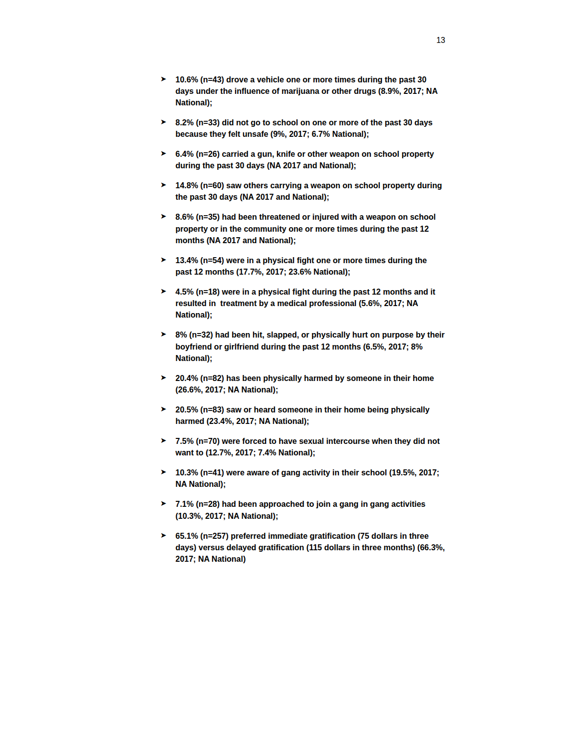13
10.6% (n=43) drove a vehicle one or more times during the past 30 days under the influence of marijuana or other drugs (8.9%, 2017; NA National);
8.2% (n=33) did not go to school on one or more of the past 30 days because they felt unsafe (9%, 2017; 6.7% National);
6.4% (n=26) carried a gun, knife or other weapon on school property during the past 30 days (NA 2017 and National);
14.8% (n=60) saw others carrying a weapon on school property during the past 30 days (NA 2017 and National);
8.6% (n=35) had been threatened or injured with a weapon on school property or in the community one or more times during the past 12 months (NA 2017 and National);
13.4% (n=54) were in a physical fight one or more times during the past 12 months (17.7%, 2017; 23.6% National);
4.5% (n=18) were in a physical fight during the past 12 months and it resulted in treatment by a medical professional (5.6%, 2017; NA National);
8% (n=32) had been hit, slapped, or physically hurt on purpose by their boyfriend or girlfriend during the past 12 months (6.5%, 2017; 8% National);
20.4% (n=82) has been physically harmed by someone in their home (26.6%, 2017; NA National);
20.5% (n=83) saw or heard someone in their home being physically harmed (23.4%, 2017; NA National);
7.5% (n=70) were forced to have sexual intercourse when they did not want to (12.7%, 2017; 7.4% National);
10.3% (n=41) were aware of gang activity in their school (19.5%, 2017; NA National);
7.1% (n=28) had been approached to join a gang in gang activities (10.3%, 2017; NA National);
65.1% (n=257) preferred immediate gratification (75 dollars in three days) versus delayed gratification (115 dollars in three months) (66.3%, 2017; NA National)